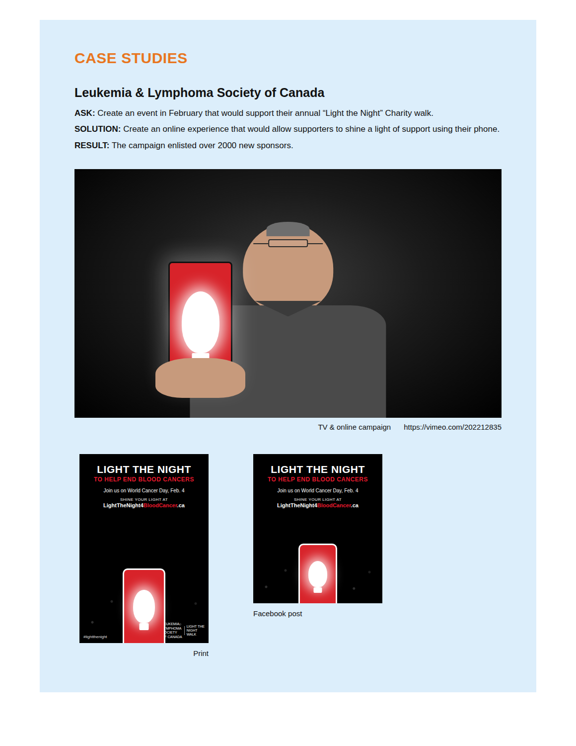CASE STUDIES
Leukemia & Lymphoma Society of Canada
ASK: Create an event in February that would support their annual “Light the Night” Charity walk.
SOLUTION: Create an online experience that would allow supporters to shine a light of support using their phone.
RESULT: The campaign enlisted over 2000 new sponsors.
TV & online campaign https://vimeo.com/202212835
LIGHT THE NIGHT
TO HELP END BLOOD CANCERS
Join us on World Cancer Day, Feb. 4
SHINE YOUR LIGHT AT
LightTheNight4BloodCancer.ca
#lightthenight
LEUKEMIA
LYMPHOMA
SOCIETY
OF CANADA LIGHT THE
NIGHT
WALK
Print
LIGHT THE NIGHT
TO HELP END BLOOD CANCERS
Join us on World Cancer Day, Feb. 4
SHINE YOUR LIGHT AT
LightTheNight4BloodCancer.ca
Facebook post